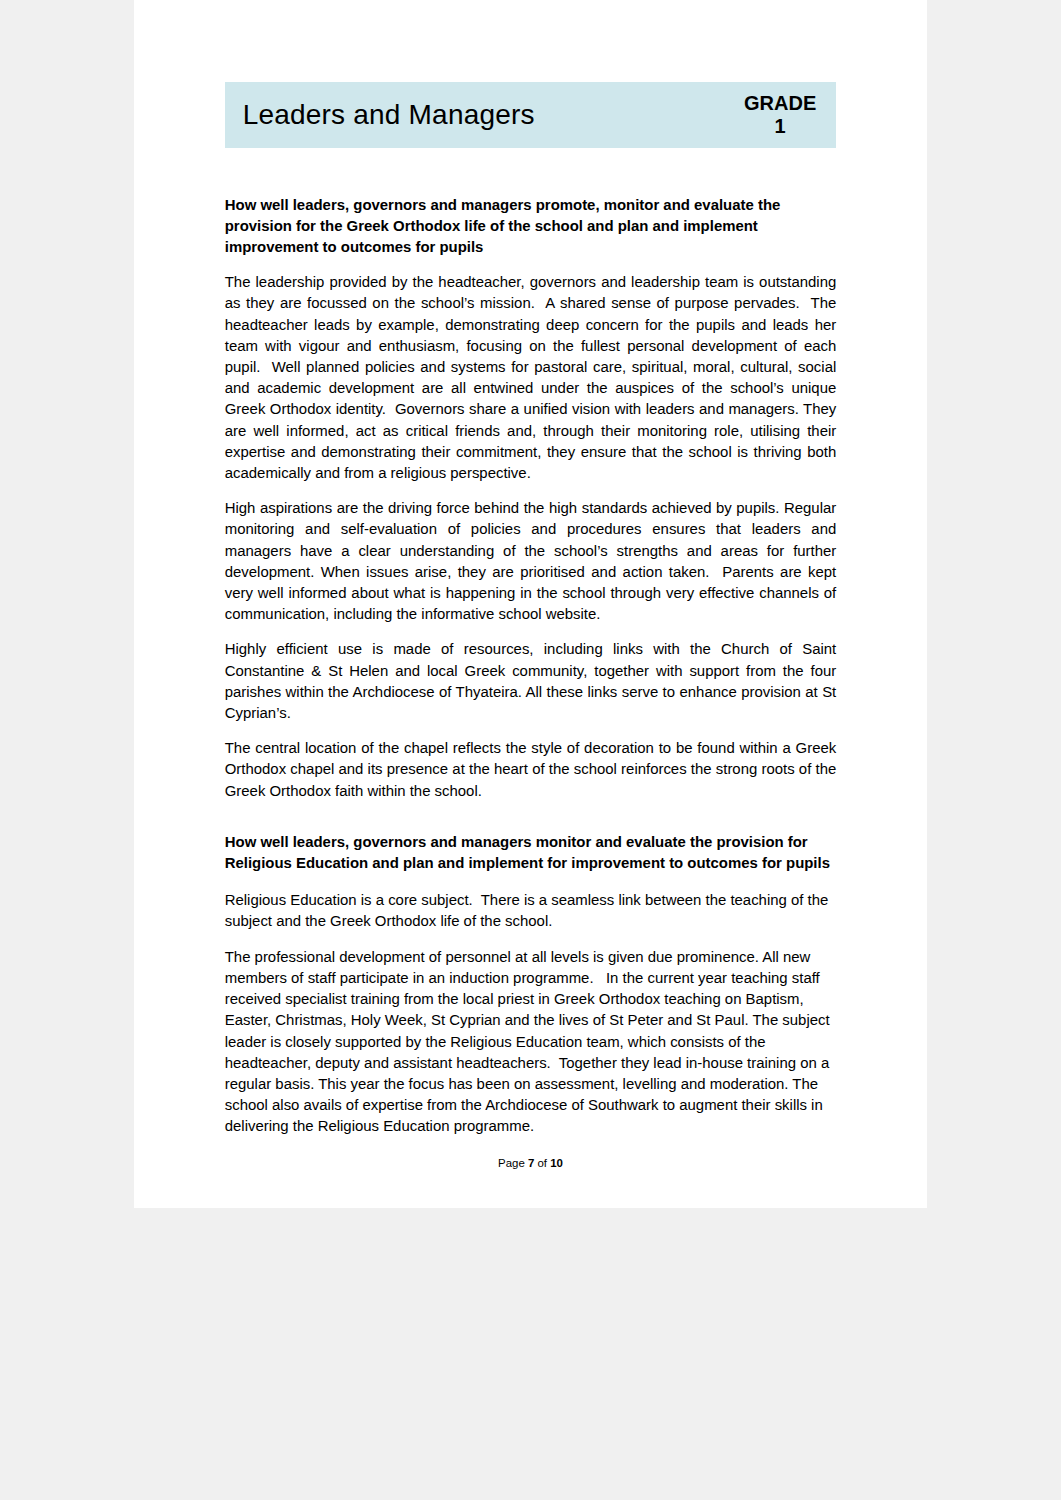Leaders and Managers
GRADE
1
How well leaders, governors and managers promote, monitor and evaluate the provision for the Greek Orthodox life of the school and plan and implement improvement to outcomes for pupils
The leadership provided by the headteacher, governors and leadership team is outstanding as they are focussed on the school’s mission. A shared sense of purpose pervades. The headteacher leads by example, demonstrating deep concern for the pupils and leads her team with vigour and enthusiasm, focusing on the fullest personal development of each pupil. Well planned policies and systems for pastoral care, spiritual, moral, cultural, social and academic development are all entwined under the auspices of the school’s unique Greek Orthodox identity. Governors share a unified vision with leaders and managers. They are well informed, act as critical friends and, through their monitoring role, utilising their expertise and demonstrating their commitment, they ensure that the school is thriving both academically and from a religious perspective.
High aspirations are the driving force behind the high standards achieved by pupils. Regular monitoring and self-evaluation of policies and procedures ensures that leaders and managers have a clear understanding of the school’s strengths and areas for further development. When issues arise, they are prioritised and action taken. Parents are kept very well informed about what is happening in the school through very effective channels of communication, including the informative school website.
Highly efficient use is made of resources, including links with the Church of Saint Constantine & St Helen and local Greek community, together with support from the four parishes within the Archdiocese of Thyateira. All these links serve to enhance provision at St Cyprian’s.
The central location of the chapel reflects the style of decoration to be found within a Greek Orthodox chapel and its presence at the heart of the school reinforces the strong roots of the Greek Orthodox faith within the school.
How well leaders, governors and managers monitor and evaluate the provision for Religious Education and plan and implement for improvement to outcomes for pupils
Religious Education is a core subject. There is a seamless link between the teaching of the subject and the Greek Orthodox life of the school.
The professional development of personnel at all levels is given due prominence. All new members of staff participate in an induction programme. In the current year teaching staff received specialist training from the local priest in Greek Orthodox teaching on Baptism, Easter, Christmas, Holy Week, St Cyprian and the lives of St Peter and St Paul. The subject leader is closely supported by the Religious Education team, which consists of the headteacher, deputy and assistant headteachers. Together they lead in-house training on a regular basis. This year the focus has been on assessment, levelling and moderation. The school also avails of expertise from the Archdiocese of Southwark to augment their skills in delivering the Religious Education programme.
Page 7 of 10